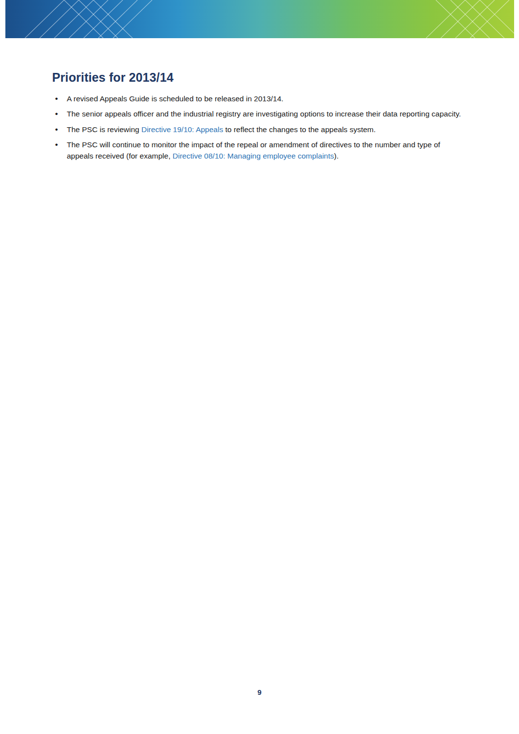Priorities for 2013/14
A revised Appeals Guide is scheduled to be released in 2013/14.
The senior appeals officer and the industrial registry are investigating options to increase their data reporting capacity.
The PSC is reviewing Directive 19/10: Appeals to reflect the changes to the appeals system.
The PSC will continue to monitor the impact of the repeal or amendment of directives to the number and type of appeals received (for example, Directive 08/10: Managing employee complaints).
9